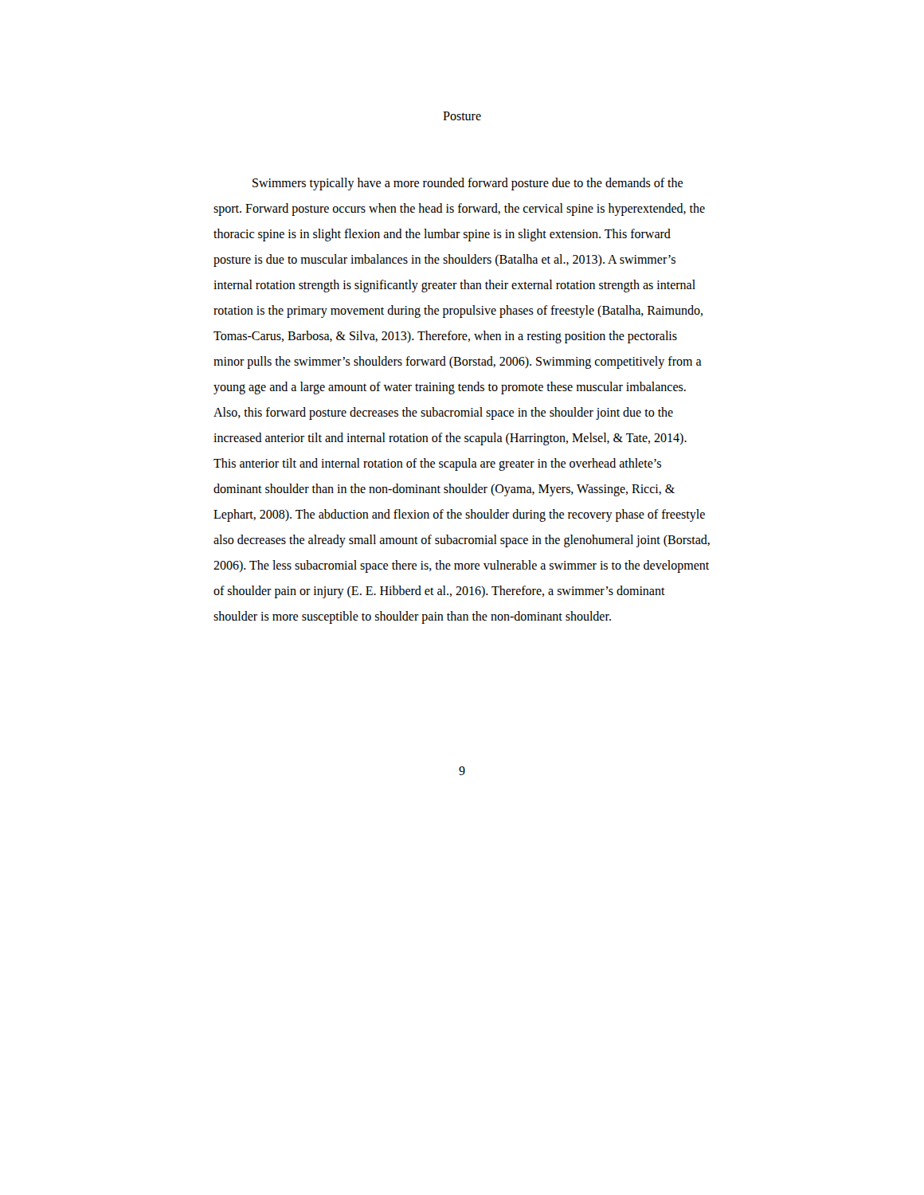Posture
Swimmers typically have a more rounded forward posture due to the demands of the sport. Forward posture occurs when the head is forward, the cervical spine is hyperextended, the thoracic spine is in slight flexion and the lumbar spine is in slight extension. This forward posture is due to muscular imbalances in the shoulders (Batalha et al., 2013). A swimmer’s internal rotation strength is significantly greater than their external rotation strength as internal rotation is the primary movement during the propulsive phases of freestyle (Batalha, Raimundo, Tomas-Carus, Barbosa, & Silva, 2013). Therefore, when in a resting position the pectoralis minor pulls the swimmer’s shoulders forward (Borstad, 2006). Swimming competitively from a young age and a large amount of water training tends to promote these muscular imbalances. Also, this forward posture decreases the subacromial space in the shoulder joint due to the increased anterior tilt and internal rotation of the scapula (Harrington, Melsel, & Tate, 2014). This anterior tilt and internal rotation of the scapula are greater in the overhead athlete’s dominant shoulder than in the non-dominant shoulder (Oyama, Myers, Wassinge, Ricci, & Lephart, 2008). The abduction and flexion of the shoulder during the recovery phase of freestyle also decreases the already small amount of subacromial space in the glenohumeral joint (Borstad, 2006). The less subacromial space there is, the more vulnerable a swimmer is to the development of shoulder pain or injury (E. E. Hibberd et al., 2016). Therefore, a swimmer’s dominant shoulder is more susceptible to shoulder pain than the non-dominant shoulder.
9